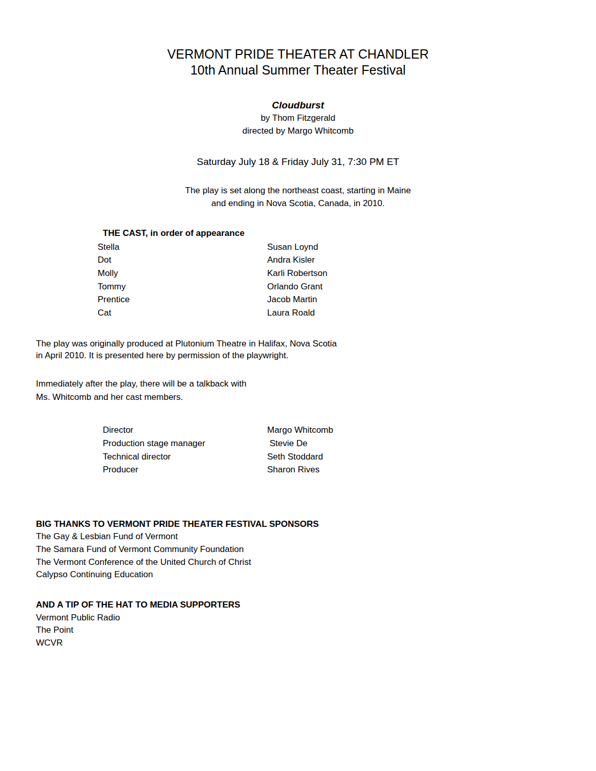VERMONT PRIDE THEATER AT CHANDLER
10th Annual Summer Theater Festival
Cloudburst
by Thom Fitzgerald
directed by Margo Whitcomb
Saturday July 18 & Friday July 31, 7:30 PM ET
The play is set along the northeast coast, starting in Maine
and ending in Nova Scotia, Canada, in 2010.
THE CAST, in order of appearance
| Stella | Susan Loynd |
| Dot | Andra Kisler |
| Molly | Karli Robertson |
| Tommy | Orlando Grant |
| Prentice | Jacob Martin |
| Cat | Laura Roald |
The play was originally produced at Plutonium Theatre in Halifax, Nova Scotia
in April 2010. It is presented here by permission of the playwright.
Immediately after the play, there will be a talkback with
Ms. Whitcomb and her cast members.
| Director | Margo Whitcomb |
| Production stage manager | Stevie De |
| Technical director | Seth Stoddard |
| Producer | Sharon Rives |
BIG THANKS TO VERMONT PRIDE THEATER FESTIVAL SPONSORS
The Gay & Lesbian Fund of Vermont
The Samara Fund of Vermont Community Foundation
The Vermont Conference of the United Church of Christ
Calypso Continuing Education
AND A TIP OF THE HAT TO MEDIA SUPPORTERS
Vermont Public Radio
The Point
WCVR